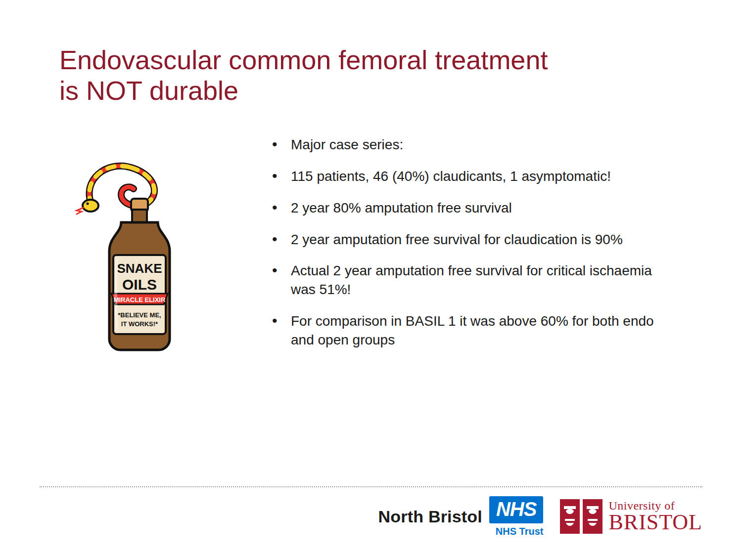Endovascular common femoral treatment
is NOT durable
SNAKE OILS MIRACLE ELIXIR *BELIEVE ME, IT WORKS!*
Major case series:
115 patients, 46 (40%) claudicants, 1 asymptomatic!
2 year 80% amputation free survival
2 year amputation free survival for claudication is 90%
Actual 2 year amputation free survival for critical ischaemia was 51%!
For comparison in BASIL 1 it was above 60% for both endo and open groups
North Bristol
NHS
NHS Trust
University of
BRISTOL